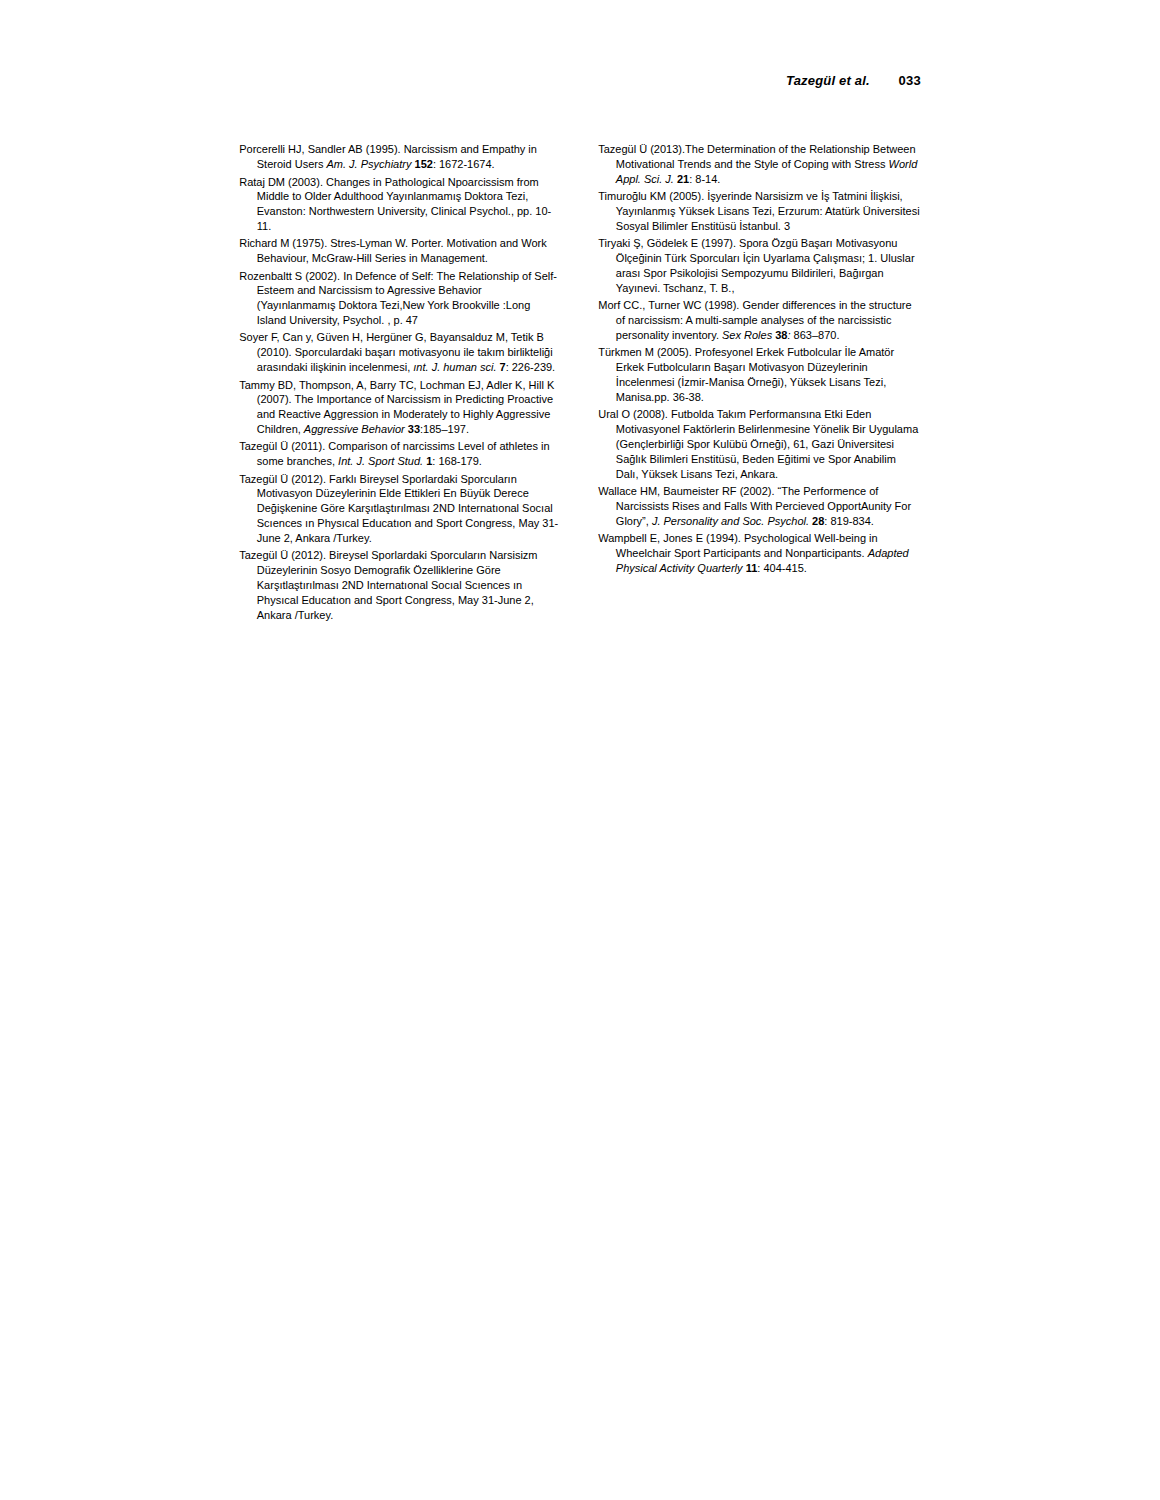Tazegül et al.033
Porcerelli HJ, Sandler AB (1995). Narcissism and Empathy in Steroid Users Am. J. Psychiatry 152: 1672-1674.
Rataj DM (2003). Changes in Pathological Npoarcissism from Middle to Older Adulthood Yayınlanmamış Doktora Tezi, Evanston: Northwestern University, Clinical Psychol., pp. 10-11.
Richard M (1975). Stres-Lyman W. Porter. Motivation and Work Behaviour, McGraw-Hill Series in Management.
Rozenbaltt S (2002). In Defence of Self: The Relationship of Self-Esteem and Narcissism to Agressive Behavior (Yayınlanmamış Doktora Tezi,New York Brookville :Long Island University, Psychol. , p. 47
Soyer F, Can y, Güven H, Hergüner G, Bayansalduz M, Tetik B (2010). Sporculardaki başarı motivasyonu ile takım birlikteliği arasındaki ilişkinin incelenmesi, ınt. J. human sci. 7: 226-239.
Tammy BD, Thompson, A, Barry TC, Lochman EJ, Adler K, Hill K (2007). The Importance of Narcissism in Predicting Proactive and Reactive Aggression in Moderately to Highly Aggressive Children, Aggressive Behavior 33:185–197.
Tazegül Ü (2011). Comparison of narcissims Level of athletes in some branches, Int. J. Sport Stud. 1: 168-179.
Tazegül Ü (2012). Farklı Bireysel Sporlardaki Sporcuların Motivasyon Düzeylerinin Elde Ettikleri En Büyük Derece Değişkenine Göre Karşıtlaştırılması 2ND Internatıonal Socıal Scıences ın Physıcal Educatıon and Sport Congress, May 31-June 2, Ankara /Turkey.
Tazegül Ü (2012). Bireysel Sporlardaki Sporcuların Narsisizm Düzeylerinin Sosyo Demografik Özelliklerine Göre Karşıtlaştırılması 2ND Internatıonal Socıal Scıences ın Physıcal Educatıon and Sport Congress, May 31-June 2, Ankara /Turkey.
Tazegül Ü (2013).The Determination of the Relationship Between Motivational Trends and the Style of Coping with Stress World Appl. Sci. J. 21: 8-14.
Timuroğlu KM (2005). İşyerinde Narsisizm ve İş Tatmini İlişkisi, Yayınlanmış Yüksek Lisans Tezi, Erzurum: Atatürk Üniversitesi Sosyal Bilimler Enstitüsü İstanbul. 3
Tiryaki Ş, Gödelek E (1997). Spora Özgü Başarı Motivasyonu Ölçeğinin Türk Sporcuları İçin Uyarlama Çalışması; 1. Uluslar arası Spor Psikolojisi Sempozyumu Bildirileri, Bağırgan Yayınevi. Tschanz, T. B.,
Morf CC., Turner WC (1998). Gender differences in the structure of narcissism: A multi-sample analyses of the narcissistic personality inventory. Sex Roles 38: 863–870.
Türkmen M (2005). Profesyonel Erkek Futbolcular İle Amatör Erkek Futbolcuların Başarı Motivasyon Düzeylerinin İncelenmesi (İzmir-Manisa Örneği), Yüksek Lisans Tezi, Manisa.pp. 36-38.
Ural O (2008). Futbolda Takım Performansına Etki Eden Motivasyonel Faktörlerin Belirlenmesine Yönelik Bir Uygulama (Gençlerbirliği Spor Kulübü Örneği), 61, Gazi Üniversitesi Sağlık Bilimleri Enstitüsü, Beden Eğitimi ve Spor Anabilim Dalı, Yüksek Lisans Tezi, Ankara.
Wallace HM, Baumeister RF (2002). “The Performence of Narcissists Rises and Falls With Percieved OpportAunity For Glory”, J. Personality and Soc. Psychol. 28: 819-834.
Wampbell E, Jones E (1994). Psychological Well-being in Wheelchair Sport Participants and Nonparticipants. Adapted Physical Activity Quarterly 11: 404-415.